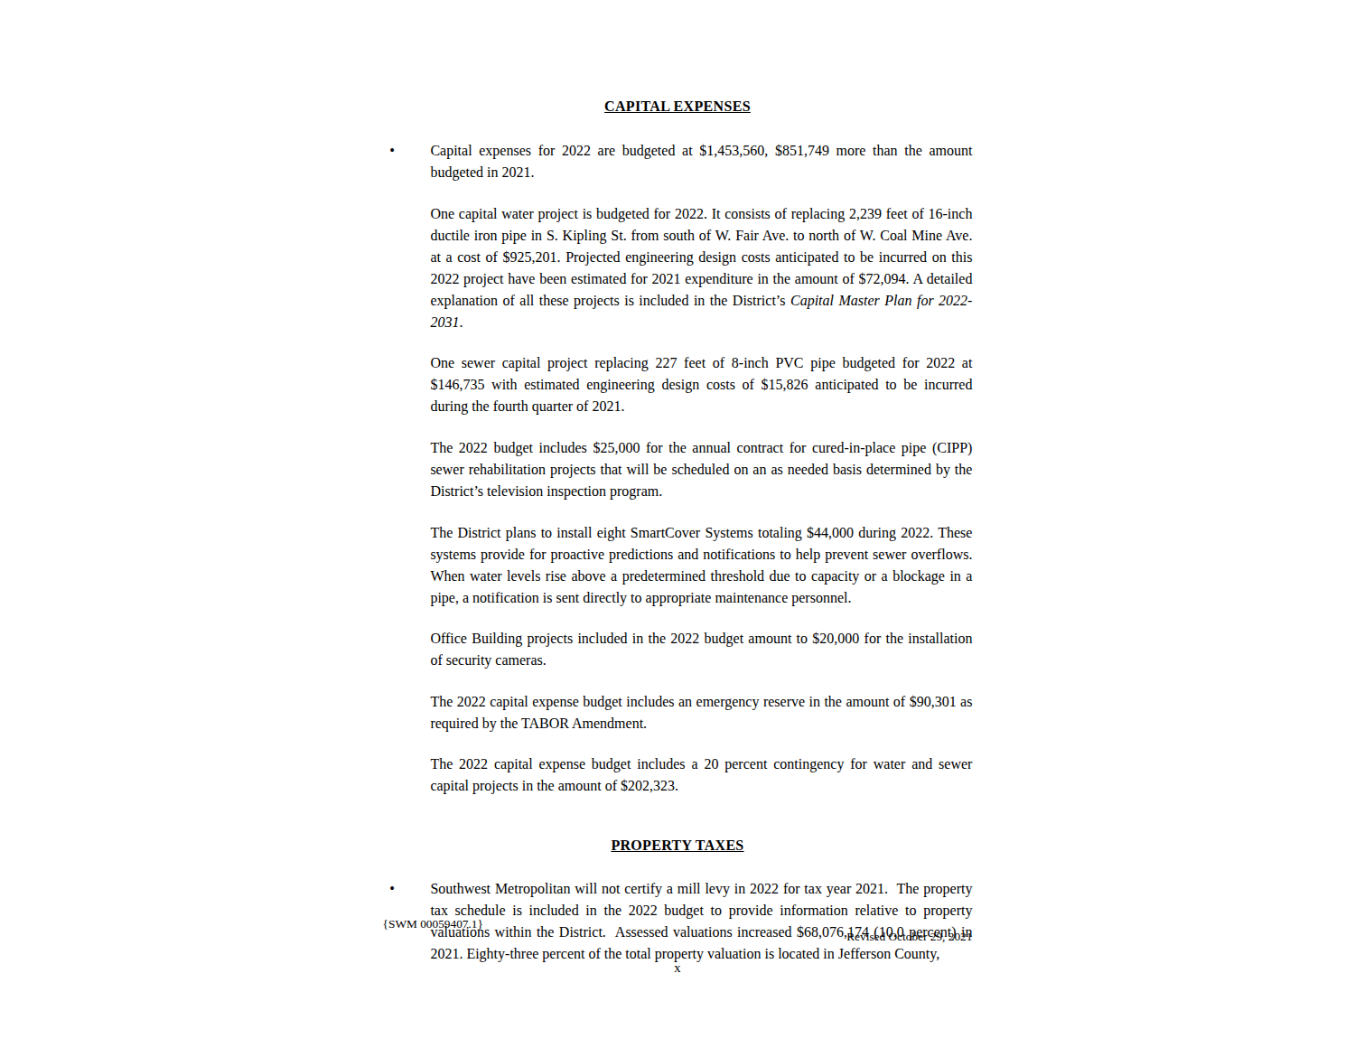CAPITAL EXPENSES
Capital expenses for 2022 are budgeted at $1,453,560, $851,749 more than the amount budgeted in 2021.
One capital water project is budgeted for 2022. It consists of replacing 2,239 feet of 16-inch ductile iron pipe in S. Kipling St. from south of W. Fair Ave. to north of W. Coal Mine Ave. at a cost of $925,201. Projected engineering design costs anticipated to be incurred on this 2022 project have been estimated for 2021 expenditure in the amount of $72,094. A detailed explanation of all these projects is included in the District’s Capital Master Plan for 2022-2031.
One sewer capital project replacing 227 feet of 8-inch PVC pipe budgeted for 2022 at $146,735 with estimated engineering design costs of $15,826 anticipated to be incurred during the fourth quarter of 2021.
The 2022 budget includes $25,000 for the annual contract for cured-in-place pipe (CIPP) sewer rehabilitation projects that will be scheduled on an as needed basis determined by the District’s television inspection program.
The District plans to install eight SmartCover Systems totaling $44,000 during 2022. These systems provide for proactive predictions and notifications to help prevent sewer overflows. When water levels rise above a predetermined threshold due to capacity or a blockage in a pipe, a notification is sent directly to appropriate maintenance personnel.
Office Building projects included in the 2022 budget amount to $20,000 for the installation of security cameras.
The 2022 capital expense budget includes an emergency reserve in the amount of $90,301 as required by the TABOR Amendment.
The 2022 capital expense budget includes a 20 percent contingency for water and sewer capital projects in the amount of $202,323.
PROPERTY TAXES
Southwest Metropolitan will not certify a mill levy in 2022 for tax year 2021. The property tax schedule is included in the 2022 budget to provide information relative to property valuations within the District. Assessed valuations increased $68,076,174 (10.0 percent) in 2021. Eighty-three percent of the total property valuation is located in Jefferson County,
{SWM 00059407.1}
Revised October 29, 2021
x